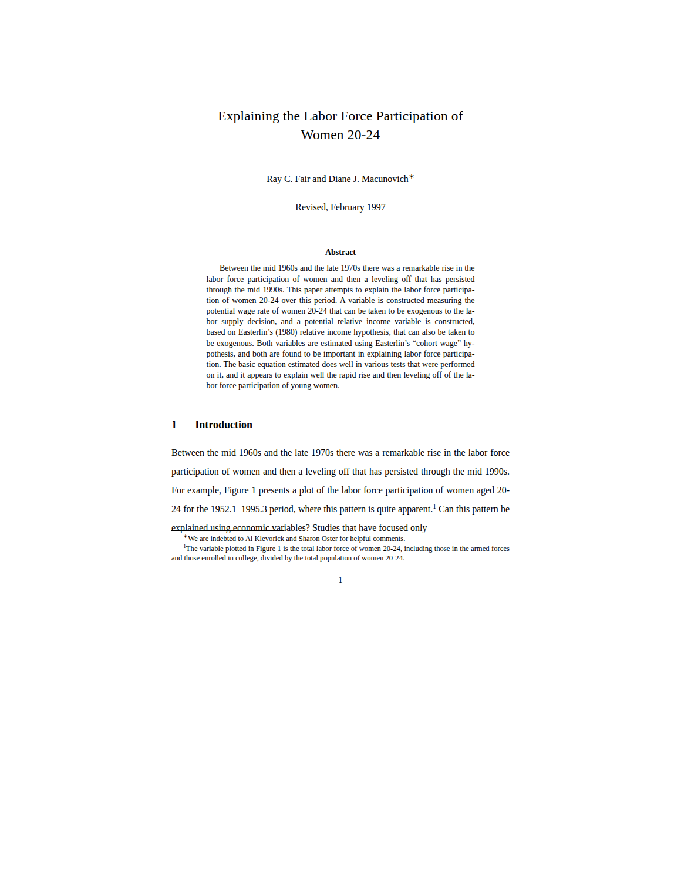Explaining the Labor Force Participation of
Women 20-24
Ray C. Fair and Diane J. Macunovich∗
Revised, February 1997
Abstract
Between the mid 1960s and the late 1970s there was a remarkable rise in the labor force participation of women and then a leveling off that has persisted through the mid 1990s. This paper attempts to explain the labor force participation of women 20-24 over this period. A variable is constructed measuring the potential wage rate of women 20-24 that can be taken to be exogenous to the labor supply decision, and a potential relative income variable is constructed, based on Easterlin’s (1980) relative income hypothesis, that can also be taken to be exogenous. Both variables are estimated using Easterlin’s “cohort wage” hypothesis, and both are found to be important in explaining labor force participation. The basic equation estimated does well in various tests that were performed on it, and it appears to explain well the rapid rise and then leveling off of the labor force participation of young women.
1 Introduction
Between the mid 1960s and the late 1970s there was a remarkable rise in the labor force participation of women and then a leveling off that has persisted through the mid 1990s. For example, Figure 1 presents a plot of the labor force participation of women aged 20-24 for the 1952.1–1995.3 period, where this pattern is quite apparent.1 Can this pattern be explained using economic variables? Studies that have focused only
∗We are indebted to Al Klevorick and Sharon Oster for helpful comments.
1The variable plotted in Figure 1 is the total labor force of women 20-24, including those in the armed forces and those enrolled in college, divided by the total population of women 20-24.
1